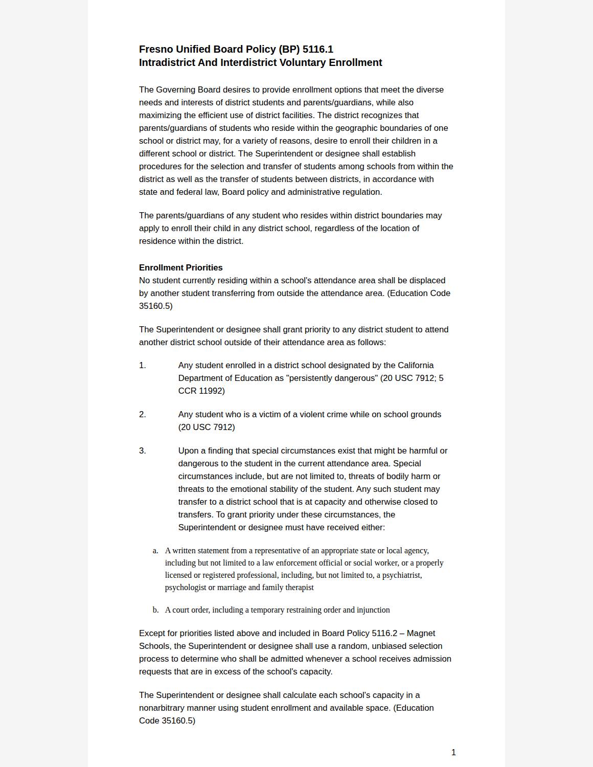Fresno Unified Board Policy (BP) 5116.1
Intradistrict And Interdistrict Voluntary Enrollment
The Governing Board desires to provide enrollment options that meet the diverse needs and interests of district students and parents/guardians, while also maximizing the efficient use of district facilities. The district recognizes that parents/guardians of students who reside within the geographic boundaries of one school or district may, for a variety of reasons, desire to enroll their children in a different school or district. The Superintendent or designee shall establish procedures for the selection and transfer of students among schools from within the district as well as the transfer of students between districts, in accordance with state and federal law, Board policy and administrative regulation.
The parents/guardians of any student who resides within district boundaries may apply to enroll their child in any district school, regardless of the location of residence within the district.
Enrollment Priorities
No student currently residing within a school's attendance area shall be displaced by another student transferring from outside the attendance area. (Education Code 35160.5)
The Superintendent or designee shall grant priority to any district student to attend another district school outside of their attendance area as follows:
1. Any student enrolled in a district school designated by the California Department of Education as "persistently dangerous" (20 USC 7912; 5 CCR 11992)
2. Any student who is a victim of a violent crime while on school grounds (20 USC 7912)
3. Upon a finding that special circumstances exist that might be harmful or dangerous to the student in the current attendance area. Special circumstances include, but are not limited to, threats of bodily harm or threats to the emotional stability of the student. Any such student may transfer to a district school that is at capacity and otherwise closed to transfers. To grant priority under these circumstances, the Superintendent or designee must have received either:
a. A written statement from a representative of an appropriate state or local agency, including but not limited to a law enforcement official or social worker, or a properly licensed or registered professional, including, but not limited to, a psychiatrist, psychologist or marriage and family therapist
b. A court order, including a temporary restraining order and injunction
Except for priorities listed above and included in Board Policy 5116.2 – Magnet Schools, the Superintendent or designee shall use a random, unbiased selection process to determine who shall be admitted whenever a school receives admission requests that are in excess of the school's capacity.
The Superintendent or designee shall calculate each school's capacity in a nonarbitrary manner using student enrollment and available space. (Education Code 35160.5)
1